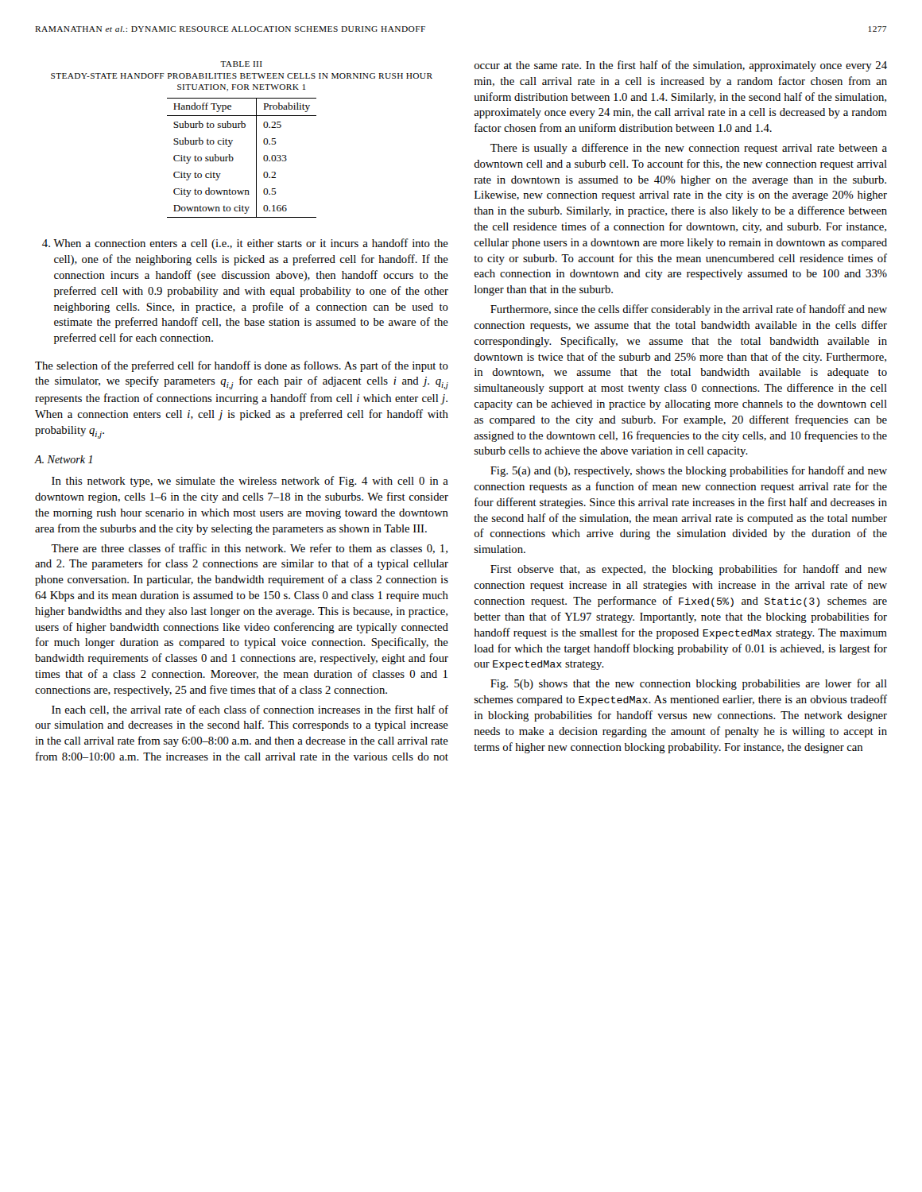Ramanathan et al.: Dynamic Resource Allocation Schemes During Handoff 1277
Table III Steady-State Handoff Probabilities Between Cells in Morning Rush Hour Situation, for Network 1
| Handoff Type | Probability |
| --- | --- |
| Suburb to suburb | 0.25 |
| Suburb to city | 0.5 |
| City to suburb | 0.033 |
| City to city | 0.2 |
| City to downtown | 0.5 |
| Downtown to city | 0.166 |
When a connection enters a cell (i.e., it either starts or it incurs a handoff into the cell), one of the neighboring cells is picked as a preferred cell for handoff. If the connection incurs a handoff (see discussion above), then handoff occurs to the preferred cell with 0.9 probability and with equal probability to one of the other neighboring cells. Since, in practice, a profile of a connection can be used to estimate the preferred handoff cell, the base station is assumed to be aware of the preferred cell for each connection.
The selection of the preferred cell for handoff is done as follows. As part of the input to the simulator, we specify parameters qi,j for each pair of adjacent cells i and j. qi,j represents the fraction of connections incurring a handoff from cell i which enter cell j. When a connection enters cell i, cell j is picked as a preferred cell for handoff with probability qi,j.
A. Network 1
In this network type, we simulate the wireless network of Fig. 4 with cell 0 in a downtown region, cells 1–6 in the city and cells 7–18 in the suburbs. We first consider the morning rush hour scenario in which most users are moving toward the downtown area from the suburbs and the city by selecting the parameters as shown in Table III.
There are three classes of traffic in this network. We refer to them as classes 0, 1, and 2. The parameters for class 2 connections are similar to that of a typical cellular phone conversation. In particular, the bandwidth requirement of a class 2 connection is 64 Kbps and its mean duration is assumed to be 150 s. Class 0 and class 1 require much higher bandwidths and they also last longer on the average. This is because, in practice, users of higher bandwidth connections like video conferencing are typically connected for much longer duration as compared to typical voice connection. Specifically, the bandwidth requirements of classes 0 and 1 connections are, respectively, eight and four times that of a class 2 connection. Moreover, the mean duration of classes 0 and 1 connections are, respectively, 25 and five times that of a class 2 connection.
In each cell, the arrival rate of each class of connection increases in the first half of our simulation and decreases in the second half. This corresponds to a typical increase in the call arrival rate from say 6:00–8:00 a.m. and then a decrease in the call arrival rate from 8:00–10:00 a.m. The increases in the call arrival rate in the various cells do not occur at the same rate. In the first half of the simulation, approximately once every 24 min, the call arrival rate in a cell is increased by a random factor chosen from an uniform distribution between 1.0 and 1.4. Similarly, in the second half of the simulation, approximately once every 24 min, the call arrival rate in a cell is decreased by a random factor chosen from an uniform distribution between 1.0 and 1.4.
There is usually a difference in the new connection request arrival rate between a downtown cell and a suburb cell. To account for this, the new connection request arrival rate in downtown is assumed to be 40% higher on the average than in the suburb. Likewise, new connection request arrival rate in the city is on the average 20% higher than in the suburb. Similarly, in practice, there is also likely to be a difference between the cell residence times of a connection for downtown, city, and suburb. For instance, cellular phone users in a downtown are more likely to remain in downtown as compared to city or suburb. To account for this the mean unencumbered cell residence times of each connection in downtown and city are respectively assumed to be 100 and 33% longer than that in the suburb.
Furthermore, since the cells differ considerably in the arrival rate of handoff and new connection requests, we assume that the total bandwidth available in the cells differ correspondingly. Specifically, we assume that the total bandwidth available in downtown is twice that of the suburb and 25% more than that of the city. Furthermore, in downtown, we assume that the total bandwidth available is adequate to simultaneously support at most twenty class 0 connections. The difference in the cell capacity can be achieved in practice by allocating more channels to the downtown cell as compared to the city and suburb. For example, 20 different frequencies can be assigned to the downtown cell, 16 frequencies to the city cells, and 10 frequencies to the suburb cells to achieve the above variation in cell capacity.
Fig. 5(a) and (b), respectively, shows the blocking probabilities for handoff and new connection requests as a function of mean new connection request arrival rate for the four different strategies. Since this arrival rate increases in the first half and decreases in the second half of the simulation, the mean arrival rate is computed as the total number of connections which arrive during the simulation divided by the duration of the simulation.
First observe that, as expected, the blocking probabilities for handoff and new connection request increase in all strategies with increase in the arrival rate of new connection request. The performance of Fixed(5%) and Static(3) schemes are better than that of YL97 strategy. Importantly, note that the blocking probabilities for handoff request is the smallest for the proposed ExpectedMax strategy. The maximum load for which the target handoff blocking probability of 0.01 is achieved, is largest for our ExpectedMax strategy.
Fig. 5(b) shows that the new connection blocking probabilities are lower for all schemes compared to ExpectedMax. As mentioned earlier, there is an obvious tradeoff in blocking probabilities for handoff versus new connections. The network designer needs to make a decision regarding the amount of penalty he is willing to accept in terms of higher new connection blocking probability. For instance, the designer can